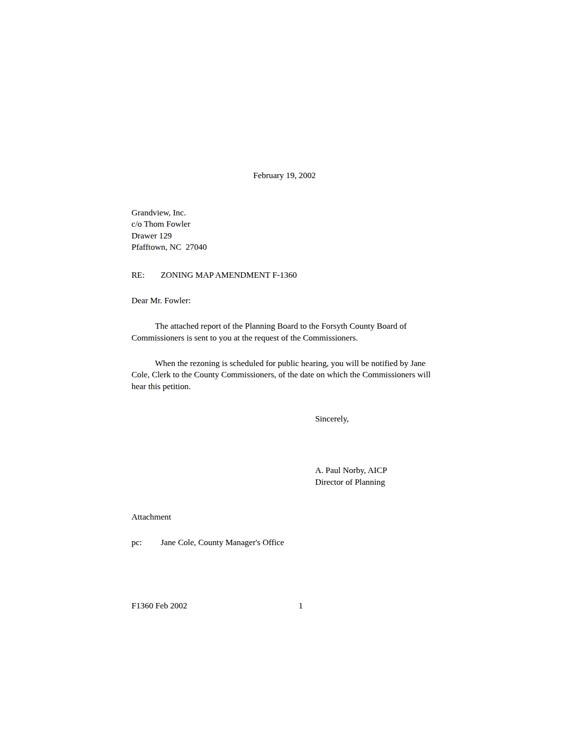February 19, 2002
Grandview, Inc.
c/o Thom Fowler
Drawer 129
Pfafftown, NC 27040
RE: ZONING MAP AMENDMENT F-1360
Dear Mr. Fowler:
The attached report of the Planning Board to the Forsyth County Board of Commissioners is sent to you at the request of the Commissioners.
When the rezoning is scheduled for public hearing, you will be notified by Jane Cole, Clerk to the County Commissioners, of the date on which the Commissioners will hear this petition.
Sincerely,
A. Paul Norby, AICP
Director of Planning
Attachment
pc: Jane Cole, County Manager's Office
F1360 Feb 2002
1